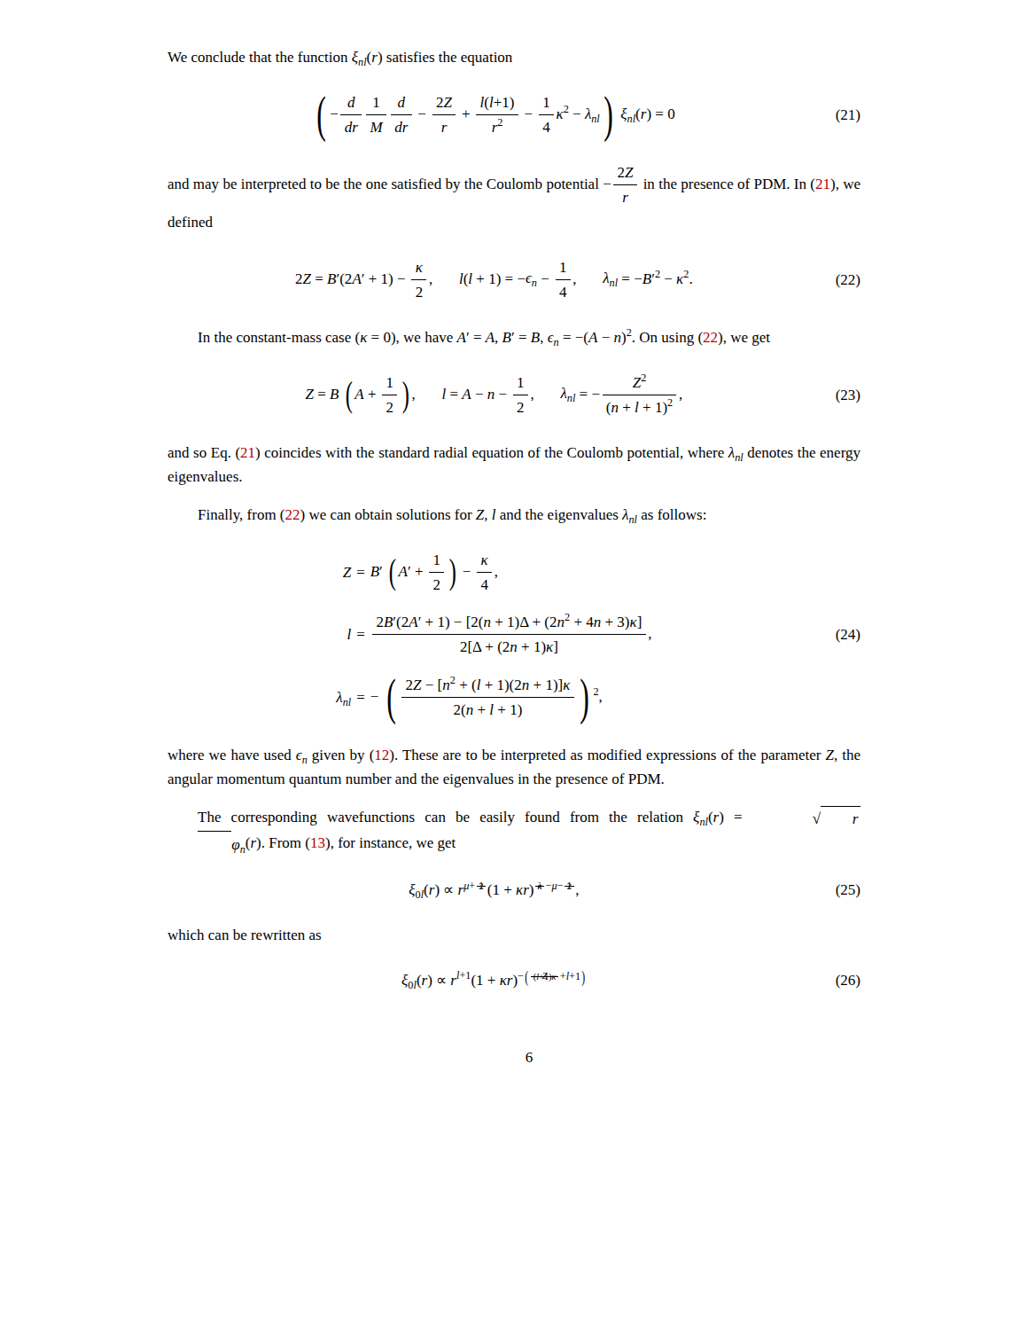We conclude that the function ξnl(r) satisfies the equation
(−ddr 1 M ddr − 2Z r + l(l+1) r2 − 14 κ2 − λnl) ξnl(r) = 0
(21)
and may be interpreted to be the one satisfied by the Coulomb potential −2Z r in the presence of PDM. In (21), we defined
2Z = B′(2A′ + 1) − κ 2, l(l + 1) = −ϵn − 14, λnl = −B′2 − κ2.
(22)
In the constant-mass case (κ = 0), we have A′ = A, B′ = B, ϵn = −(A − n)2. On using (22), we get
Z = B (A + 12), l = A − n − 12, λnl = −Z2(n + l + 1)2,
(23)
and so Eq. (21) coincides with the standard radial equation of the Coulomb potential, where λnl denotes the energy eigenvalues.
Finally, from (22) we can obtain solutions for Z, l and the eigenvalues λnl as follows:
Z=B′ (A′ + 12) − κ 4, l=2B′(2A′ + 1) − [2(n + 1)Δ + (2n2 + 4n + 3)κ] 2[Δ + (2n + 1)κ], λnl=− (2Z − [n2 + (l + 1)(2n + 1)]κ 2(n + l + 1))2,
(24)
where we have used ϵn given by (12). These are to be interpreted as modified expressions of the parameter Z, the angular momentum quantum number and the eigenvalues in the presence of PDM.
The corresponding wavefunctions can be easily found from the relation ξnl(r) = √r φn(r). From (13), for instance, we get
ξ0l(r) ∝ rμ+12(1 + κr)λκ−μ−12,
(25)
which can be rewritten as
ξ0l(r) ∝ rl+1(1 + κr)−(Z(l+1)κ+l+1)
(26)
6